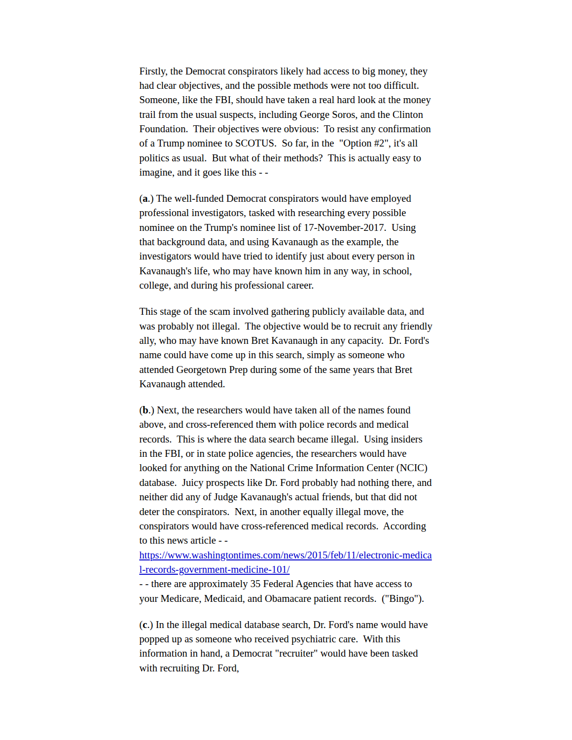Firstly, the Democrat conspirators likely had access to big money, they had clear objectives, and the possible methods were not too difficult. Someone, like the FBI, should have taken a real hard look at the money trail from the usual suspects, including George Soros, and the Clinton Foundation. Their objectives were obvious: To resist any confirmation of a Trump nominee to SCOTUS. So far, in the "Option #2", it's all politics as usual. But what of their methods? This is actually easy to imagine, and it goes like this - -
(a.) The well-funded Democrat conspirators would have employed professional investigators, tasked with researching every possible nominee on the Trump's nominee list of 17-November-2017. Using that background data, and using Kavanaugh as the example, the investigators would have tried to identify just about every person in Kavanaugh's life, who may have known him in any way, in school, college, and during his professional career.
This stage of the scam involved gathering publicly available data, and was probably not illegal. The objective would be to recruit any friendly ally, who may have known Bret Kavanaugh in any capacity. Dr. Ford's name could have come up in this search, simply as someone who attended Georgetown Prep during some of the same years that Bret Kavanaugh attended.
(b.) Next, the researchers would have taken all of the names found above, and cross-referenced them with police records and medical records. This is where the data search became illegal. Using insiders in the FBI, or in state police agencies, the researchers would have looked for anything on the National Crime Information Center (NCIC) database. Juicy prospects like Dr. Ford probably had nothing there, and neither did any of Judge Kavanaugh's actual friends, but that did not deter the conspirators. Next, in another equally illegal move, the conspirators would have cross-referenced medical records. According to this news article - -
https://www.washingtontimes.com/news/2015/feb/11/electronic-medical-records-government-medicine-101/
- - there are approximately 35 Federal Agencies that have access to your Medicare, Medicaid, and Obamacare patient records. ("Bingo").
(c.) In the illegal medical database search, Dr. Ford's name would have popped up as someone who received psychiatric care. With this information in hand, a Democrat "recruiter" would have been tasked with recruiting Dr. Ford,